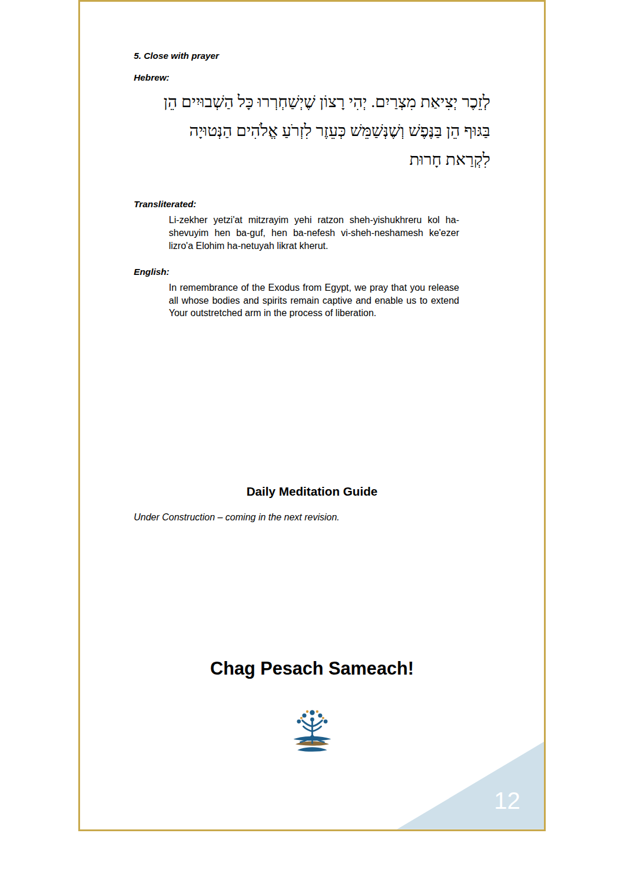5. Close with prayer
Hebrew:
לְזֵכֶר יְצִיאַת מִצְרַיִם. יְהִי רָצוֹן שֶׁיְשַׁחְרְרוּ כָּל הַשְׁבוּיִים הֵן בַּגּוּף הֵן בַּנֶּפֶשׁ וְשֶׁנְּשַׁמֵּשׁ כְּעֵזֶר לִזְרֹעַ אֱלֹהִים הַנְּטוּיָה לִקְרַאת חָרוּת
Transliterated:
Li-zekher yetzi'at mitzrayim yehi ratzon sheh-yishukhreru kol ha-shevuyim hen ba-guf, hen ba-nefesh vi-sheh-neshamesh ke'ezer lizro'a Elohim ha-netuyah likrat kherut.
English:
In remembrance of the Exodus from Egypt, we pray that you release all whose bodies and spirits remain captive and enable us to extend Your outstretched arm in the process of liberation.
Daily Meditation Guide
Under Construction – coming in the next revision.
Chag Pesach Sameach!
12